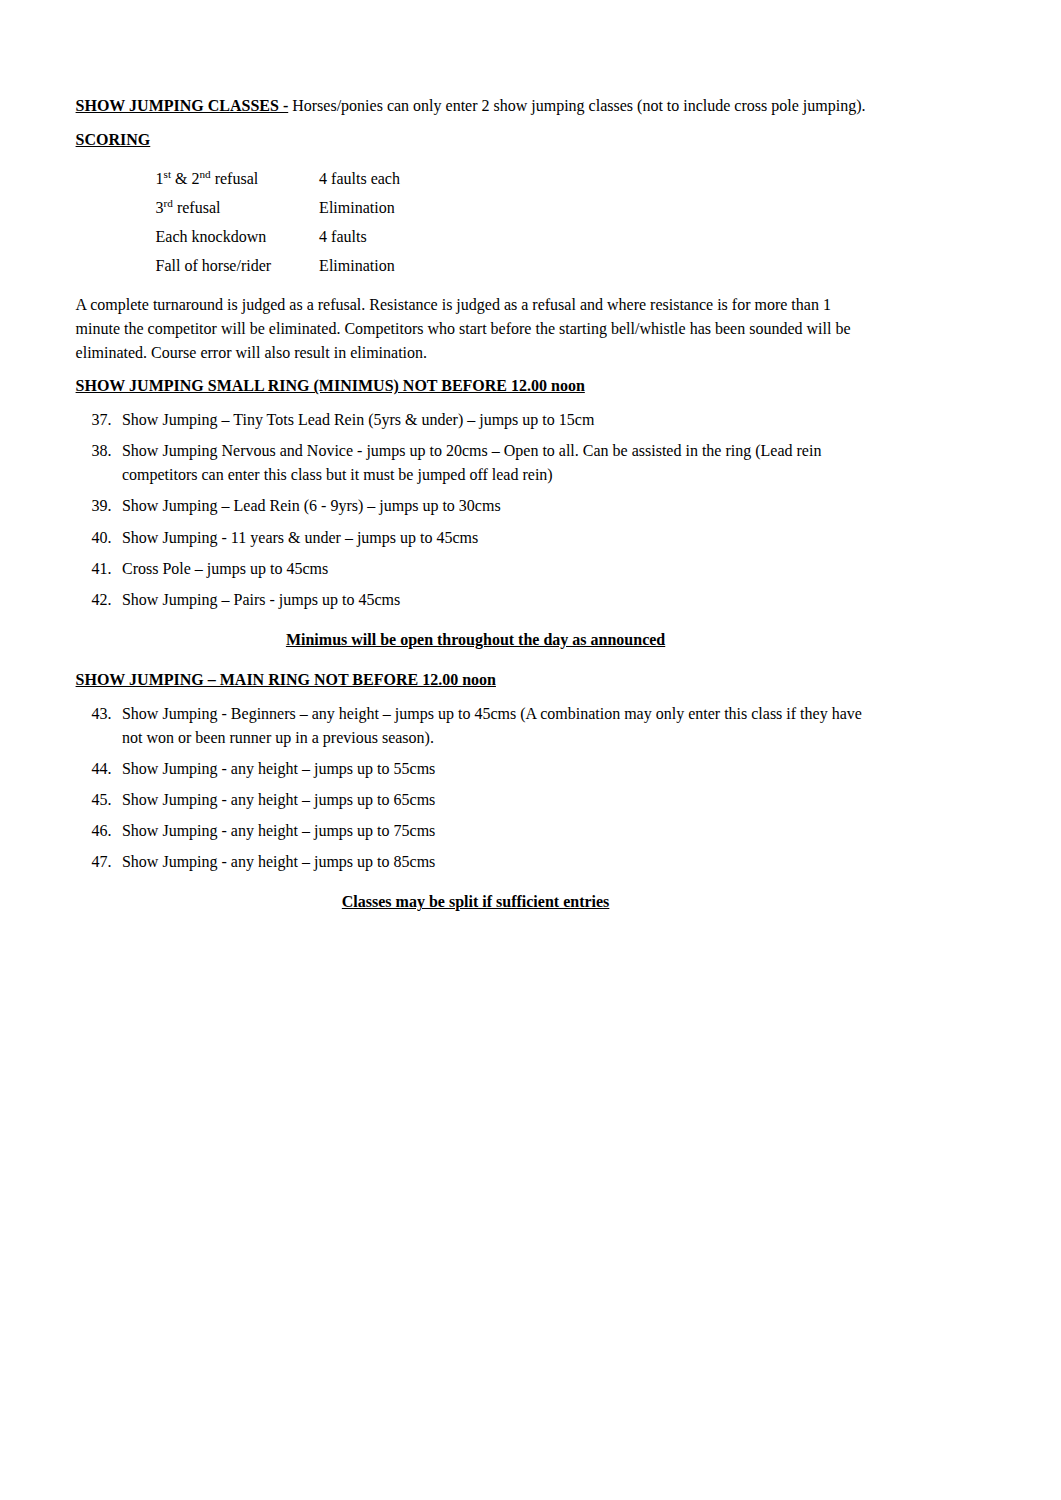SHOW JUMPING CLASSES - Horses/ponies can only enter 2 show jumping classes (not to include cross pole jumping).
SCORING
| 1 st & 2 nd refusal | 4 faults each |
| 3 rd refusal | Elimination |
| Each knockdown | 4 faults |
| Fall of horse/rider | Elimination |
A complete turnaround is judged as a refusal. Resistance is judged as a refusal and where resistance is for more than 1 minute the competitor will be eliminated. Competitors who start before the starting bell/whistle has been sounded will be eliminated. Course error will also result in elimination.
SHOW JUMPING SMALL RING (MINIMUS) NOT BEFORE 12.00 noon
Show Jumping – Tiny Tots Lead Rein (5yrs & under) – jumps up to 15cm
Show Jumping Nervous and Novice - jumps up to 20cms – Open to all. Can be assisted in the ring (Lead rein competitors can enter this class but it must be jumped off lead rein)
Show Jumping – Lead Rein (6 - 9yrs) – jumps up to 30cms
Show Jumping - 11 years & under – jumps up to 45cms
Cross Pole – jumps up to 45cms
Show Jumping – Pairs - jumps up to 45cms
Minimus will be open throughout the day as announced
SHOW JUMPING – MAIN RING NOT BEFORE 12.00 noon
Show Jumping - Beginners – any height – jumps up to 45cms (A combination may only enter this class if they have not won or been runner up in a previous season).
Show Jumping - any height – jumps up to 55cms
Show Jumping - any height – jumps up to 65cms
Show Jumping - any height – jumps up to 75cms
Show Jumping - any height – jumps up to 85cms
Classes may be split if sufficient entries